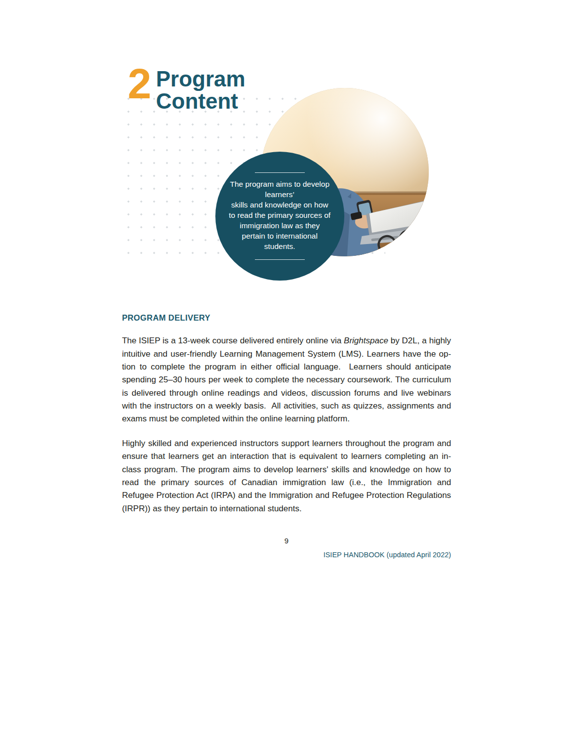2 Program
Content
The program aims to develop learners’
skills and knowledge on how to read the primary sources of immigration law as they pertain to international students.
Program Delivery
The ISIEP is a 13-week course delivered entirely online via Brightspace by D2L, a highly intuitive and user-friendly Learning Management System (LMS). Learners have the option to complete the program in either official language. Learners should anticipate spending 25–30 hours per week to complete the necessary coursework. The curriculum is delivered through online readings and videos, discussion forums and live webinars with the instructors on a weekly basis. All activities, such as quizzes, assignments and exams must be completed within the online learning platform.
Highly skilled and experienced instructors support learners throughout the program and ensure that learners get an interaction that is equivalent to learners completing an in-class program. The program aims to develop learners' skills and knowledge on how to read the primary sources of Canadian immigration law (i.e., the Immigration and Refugee Protection Act (IRPA) and the Immigration and Refugee Protection Regulations (IRPR)) as they pertain to international students.
9
ISIEP HANDBOOK (updated April 2022)